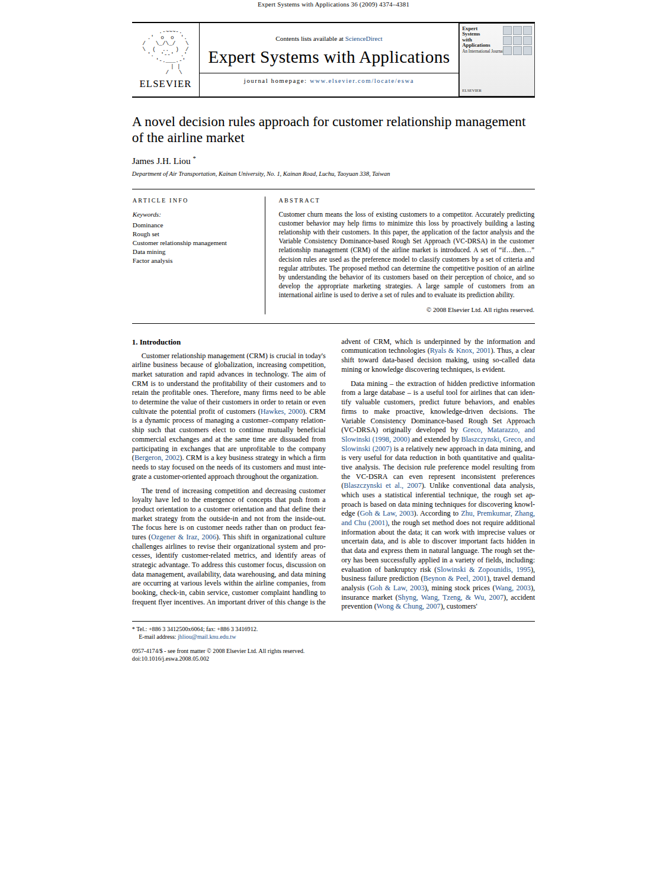Expert Systems with Applications 36 (2009) 4374–4381
| .-~~~-. .' o o '. / \_/\_/ \ \ ( .. ) / '. '--' .' '-.___.-' / / / \ ELSEVIER | Contents lists available at ScienceDirect Expert Systems with Applications journal homepage: www.elsevier.com/locate/eswa | Expert Systems with Applications An International Journal ELSEVIER |
A novel decision rules approach for customer relationship management
of the airline market
James J.H. Liou *
Department of Air Transportation, Kainan University, No. 1, Kainan Road, Luchu, Taoyuan 338, Taiwan
| Article info Keywords: Dominance Rough set Customer relationship management Data mining Factor analysis | Abstract Customer churn means the loss of existing customers to a competitor. Accurately predicting customer behavior may help firms to minimize this loss by proactively building a lasting relationship with their customers. In this paper, the application of the factor analysis and the Variable Consistency Dominance-based Rough Set Approach (VC-DRSA) in the customer relationship management (CRM) of the airline market is introduced. A set of “if…then…” decision rules are used as the preference model to classify customers by a set of criteria and regular attributes. The proposed method can determine the competitive position of an airline by understanding the behavior of its customers based on their perception of choice, and so develop the appropriate marketing strategies. A large sample of customers from an international airline is used to derive a set of rules and to evaluate its prediction ability. © 2008 Elsevier Ltd. All rights reserved. |
1. Introduction
Customer relationship management (CRM) is crucial in today's airline business because of globalization, increasing competition, market saturation and rapid advances in technology. The aim of CRM is to understand the profitability of their customers and to retain the profitable ones. Therefore, many firms need to be able to determine the value of their customers in order to retain or even cultivate the potential profit of customers (Hawkes, 2000). CRM is a dynamic process of managing a customer–company relationship such that customers elect to continue mutually beneficial commercial exchanges and at the same time are dissuaded from participating in exchanges that are unprofitable to the company (Bergeron, 2002). CRM is a key business strategy in which a firm needs to stay focused on the needs of its customers and must integrate a customer-oriented approach throughout the organization.
The trend of increasing competition and decreasing customer loyalty have led to the emergence of concepts that push from a product orientation to a customer orientation and that define their market strategy from the outside-in and not from the inside-out. The focus here is on customer needs rather than on product features (Ozgener & Iraz, 2006). This shift in organizational culture challenges airlines to revise their organizational system and processes, identify customer-related metrics, and identify areas of strategic advantage. To address this customer focus, discussion on data management, availability, data warehousing, and data mining are occurring at various levels within the airline companies, from booking, check-in, cabin service, customer complaint handling to frequent flyer incentives. An important driver of this change is the advent of CRM, which is underpinned by the information and communication technologies (Ryals & Knox, 2001). Thus, a clear shift toward data-based decision making, using so-called data mining or knowledge discovering techniques, is evident.
Data mining – the extraction of hidden predictive information from a large database – is a useful tool for airlines that can identify valuable customers, predict future behaviors, and enables firms to make proactive, knowledge-driven decisions. The Variable Consistency Dominance-based Rough Set Approach (VC-DRSA) originally developed by Greco, Matarazzo, and Slowinski (1998, 2000) and extended by Blaszczynski, Greco, and Slowinski (2007) is a relatively new approach in data mining, and is very useful for data reduction in both quantitative and qualitative analysis. The decision rule preference model resulting from the VC-DSRA can even represent inconsistent preferences (Blaszczynski et al., 2007). Unlike conventional data analysis, which uses a statistical inferential technique, the rough set approach is based on data mining techniques for discovering knowledge (Goh & Law, 2003). According to Zhu, Premkumar, Zhang, and Chu (2001), the rough set method does not require additional information about the data; it can work with imprecise values or uncertain data, and is able to discover important facts hidden in that data and express them in natural language. The rough set theory has been successfully applied in a variety of fields, including: evaluation of bankruptcy risk (Slowinski & Zopounidis, 1995), business failure prediction (Beynon & Peel, 2001), travel demand analysis (Goh & Law, 2003), mining stock prices (Wang, 2003), insurance market (Shyng, Wang, Tzeng, & Wu, 2007), accident prevention (Wong & Chung, 2007), customers'
* Tel.: +886 3 3412500x6064; fax: +886 3 3416912.
E-mail address: jhliou@mail.knu.edu.tw
0957-4174/$ - see front matter © 2008 Elsevier Ltd. All rights reserved. doi:10.1016/j.eswa.2008.05.002